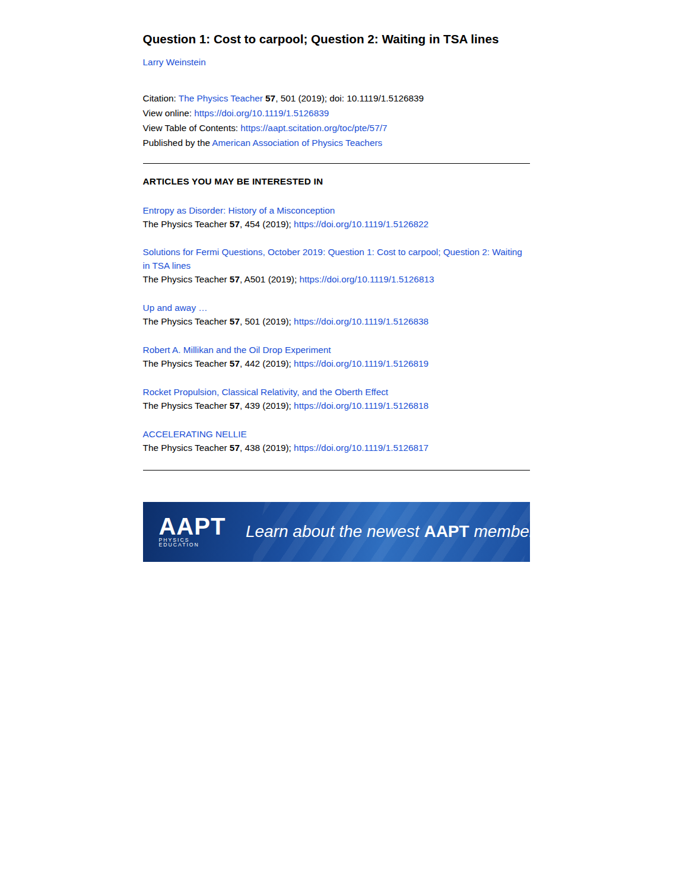Question 1: Cost to carpool; Question 2: Waiting in TSA lines
Larry Weinstein
Citation: The Physics Teacher 57, 501 (2019); doi: 10.1119/1.5126839
View online: https://doi.org/10.1119/1.5126839
View Table of Contents: https://aapt.scitation.org/toc/pte/57/7
Published by the American Association of Physics Teachers
ARTICLES YOU MAY BE INTERESTED IN
Entropy as Disorder: History of a Misconception
The Physics Teacher 57, 454 (2019); https://doi.org/10.1119/1.5126822
Solutions for Fermi Questions, October 2019: Question 1: Cost to carpool; Question 2: Waiting in TSA lines
The Physics Teacher 57, A501 (2019); https://doi.org/10.1119/1.5126813
Up and away …
The Physics Teacher 57, 501 (2019); https://doi.org/10.1119/1.5126838
Robert A. Millikan and the Oil Drop Experiment
The Physics Teacher 57, 442 (2019); https://doi.org/10.1119/1.5126819
Rocket Propulsion, Classical Relativity, and the Oberth Effect
The Physics Teacher 57, 439 (2019); https://doi.org/10.1119/1.5126818
ACCELERATING NELLIE
The Physics Teacher 57, 438 (2019); https://doi.org/10.1119/1.5126817
AAPTPHYSICS EDUCATION
Learn about the newest AAPT member benefit